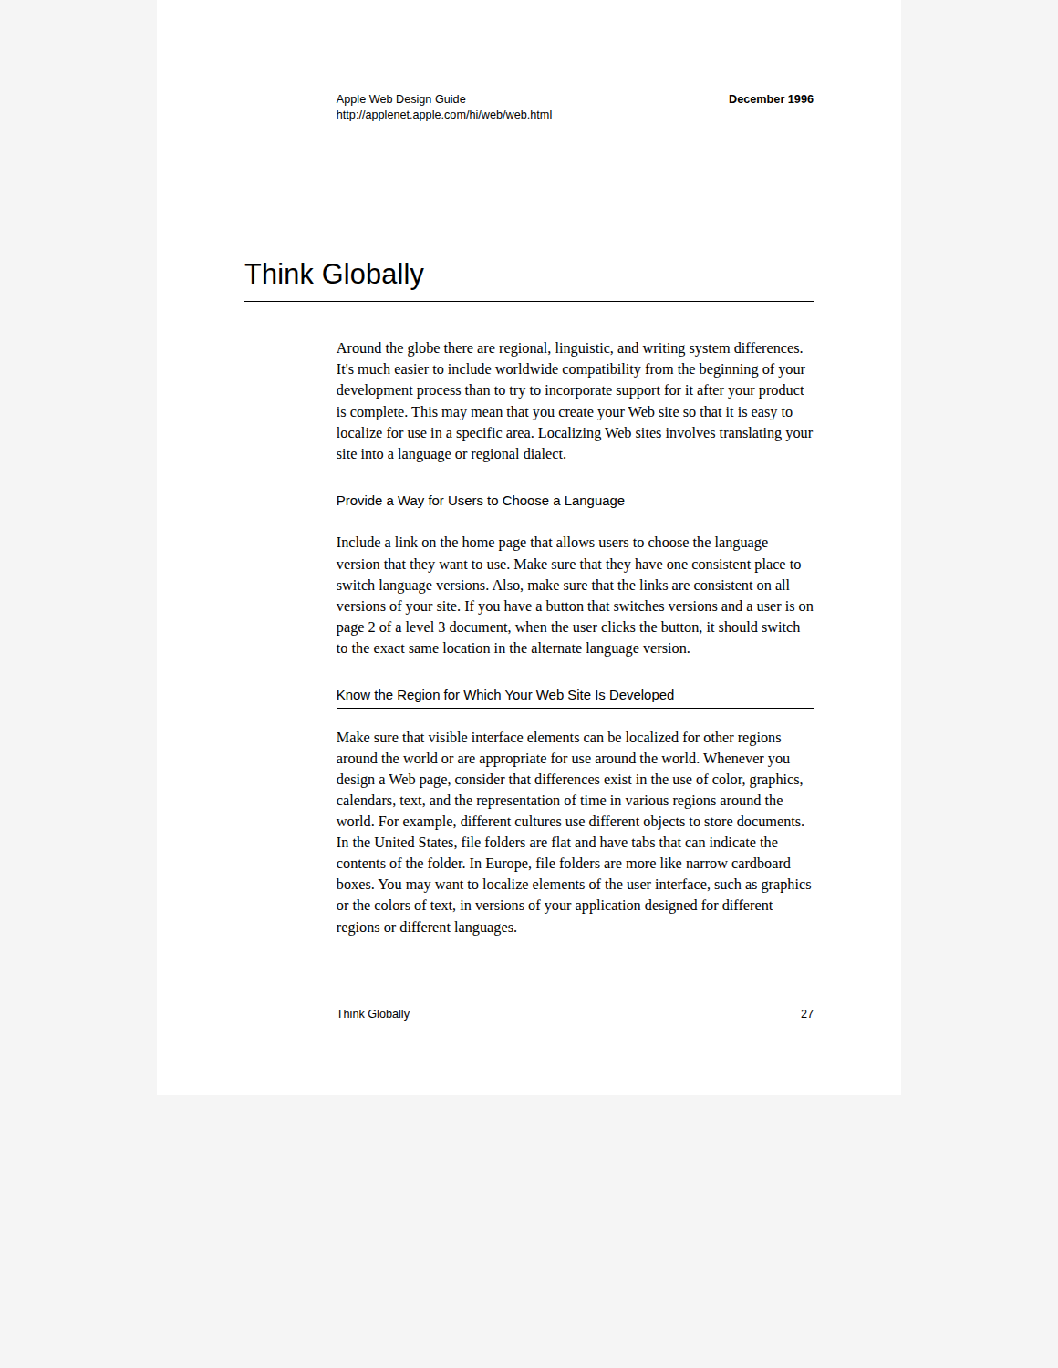Apple Web Design Guide
http://applenet.apple.com/hi/web/web.html
December 1996
Think Globally
Around the globe there are regional, linguistic, and writing system differences. It's much easier to include worldwide compatibility from the beginning of your development process than to try to incorporate support for it after your product is complete. This may mean that you create your Web site so that it is easy to localize for use in a specific area. Localizing Web sites involves translating your site into a language or regional dialect.
Provide a Way for Users to Choose a Language
Include a link on the home page that allows users to choose the language version that they want to use. Make sure that they have one consistent place to switch language versions. Also, make sure that the links are consistent on all versions of your site. If you have a button that switches versions and a user is on page 2 of a level 3 document, when the user clicks the button, it should switch to the exact same location in the alternate language version.
Know the Region for Which Your Web Site Is Developed
Make sure that visible interface elements can be localized for other regions around the world or are appropriate for use around the world. Whenever you design a Web page, consider that differences exist in the use of color, graphics, calendars, text, and the representation of time in various regions around the world. For example, different cultures use different objects to store documents. In the United States, file folders are flat and have tabs that can indicate the contents of the folder. In Europe, file folders are more like narrow cardboard boxes. You may want to localize elements of the user interface, such as graphics or the colors of text, in versions of your application designed for different regions or different languages.
Think Globally
27